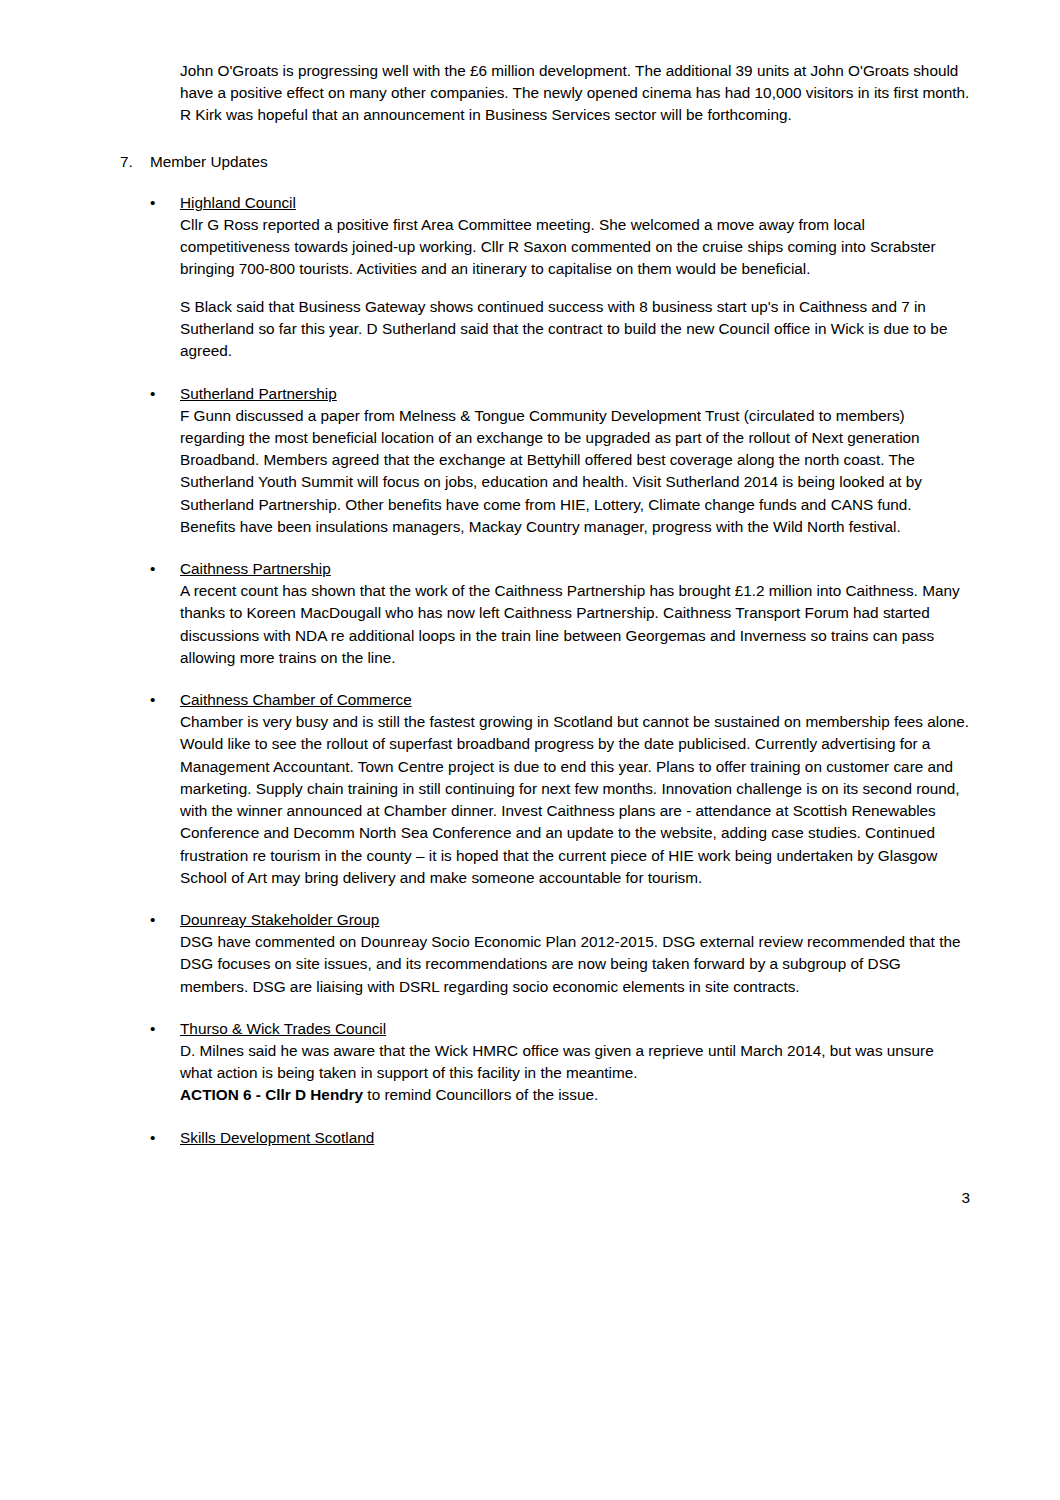John O'Groats is progressing well with the £6 million development. The additional 39 units at John O'Groats should have a positive effect on many other companies. The newly opened cinema has had 10,000 visitors in its first month. R Kirk was hopeful that an announcement in Business Services sector will be forthcoming.
7.
Member Updates
Highland Council
Cllr G Ross reported a positive first Area Committee meeting. She welcomed a move away from local competitiveness towards joined-up working. Cllr R Saxon commented on the cruise ships coming into Scrabster bringing 700-800 tourists. Activities and an itinerary to capitalise on them would be beneficial.
S Black said that Business Gateway shows continued success with 8 business start up's in Caithness and 7 in Sutherland so far this year. D Sutherland said that the contract to build the new Council office in Wick is due to be agreed.
Sutherland Partnership
F Gunn discussed a paper from Melness & Tongue Community Development Trust (circulated to members) regarding the most beneficial location of an exchange to be upgraded as part of the rollout of Next generation Broadband. Members agreed that the exchange at Bettyhill offered best coverage along the north coast. The Sutherland Youth Summit will focus on jobs, education and health. Visit Sutherland 2014 is being looked at by Sutherland Partnership. Other benefits have come from HIE, Lottery, Climate change funds and CANS fund. Benefits have been insulations managers, Mackay Country manager, progress with the Wild North festival.
Caithness Partnership
A recent count has shown that the work of the Caithness Partnership has brought £1.2 million into Caithness. Many thanks to Koreen MacDougall who has now left Caithness Partnership. Caithness Transport Forum had started discussions with NDA re additional loops in the train line between Georgemas and Inverness so trains can pass allowing more trains on the line.
Caithness Chamber of Commerce
Chamber is very busy and is still the fastest growing in Scotland but cannot be sustained on membership fees alone. Would like to see the rollout of superfast broadband progress by the date publicised. Currently advertising for a Management Accountant. Town Centre project is due to end this year. Plans to offer training on customer care and marketing. Supply chain training in still continuing for next few months. Innovation challenge is on its second round, with the winner announced at Chamber dinner. Invest Caithness plans are - attendance at Scottish Renewables Conference and Decomm North Sea Conference and an update to the website, adding case studies. Continued frustration re tourism in the county – it is hoped that the current piece of HIE work being undertaken by Glasgow School of Art may bring delivery and make someone accountable for tourism.
Dounreay Stakeholder Group
DSG have commented on Dounreay Socio Economic Plan 2012-2015. DSG external review recommended that the DSG focuses on site issues, and its recommendations are now being taken forward by a subgroup of DSG members. DSG are liaising with DSRL regarding socio economic elements in site contracts.
Thurso & Wick Trades Council
D. Milnes said he was aware that the Wick HMRC office was given a reprieve until March 2014, but was unsure what action is being taken in support of this facility in the meantime.
ACTION 6 - Cllr D Hendry to remind Councillors of the issue.
Skills Development Scotland
3